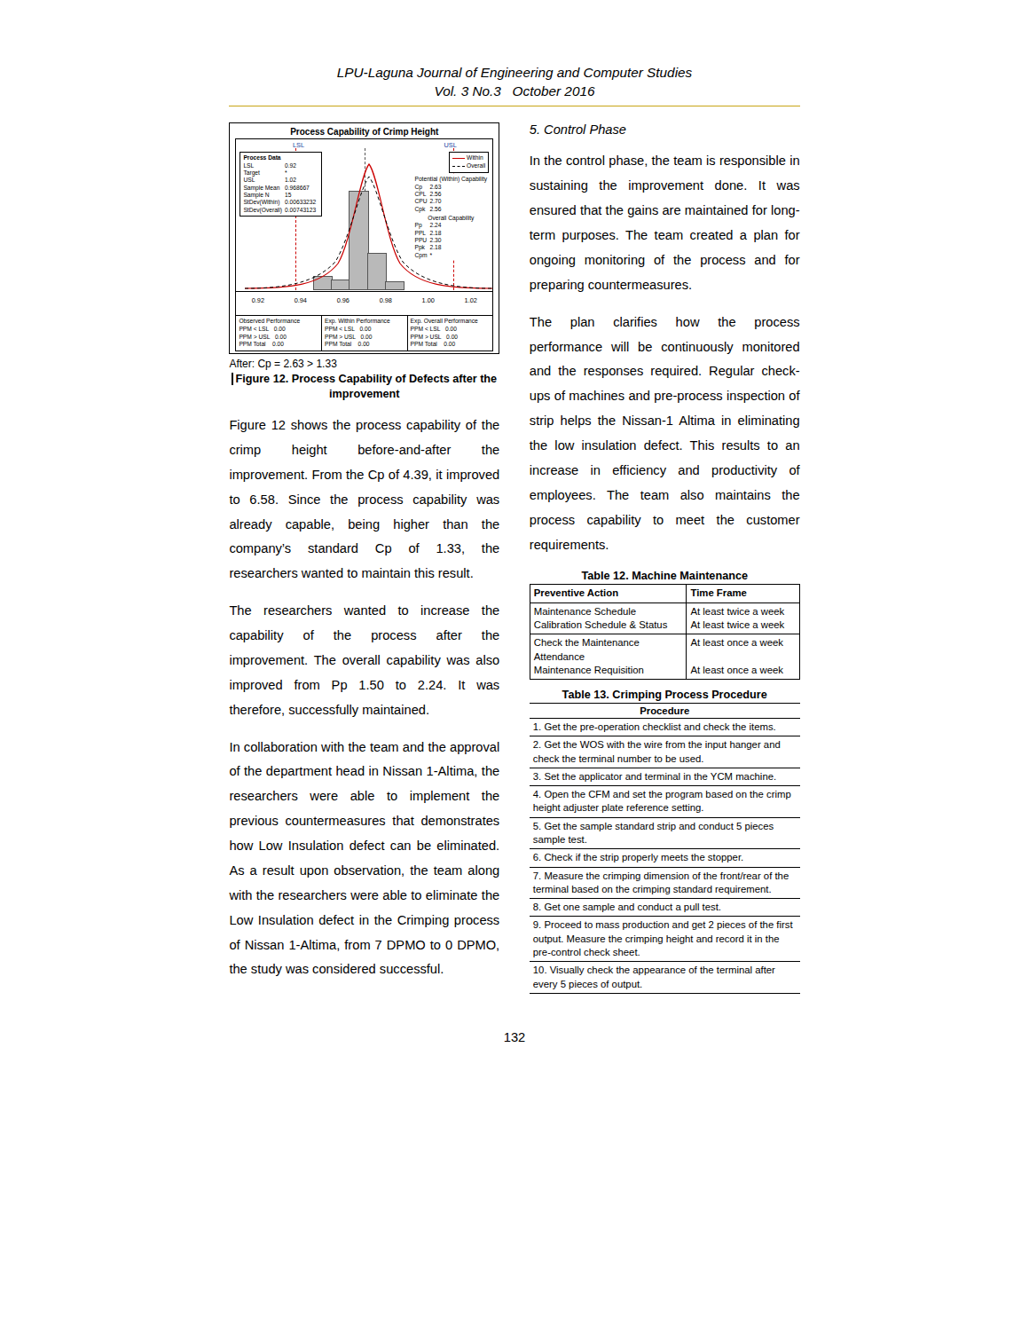LPU-Laguna Journal of Engineering and Computer Studies
Vol. 3 No.3 October 2016
Process Capability of Crimp Height
LSL USL
Process Data
| LSL | 0.92 |
| Target | * |
| USL | 1.02 |
| Sample Mean | 0.968667 |
| Sample N | 15 |
| StDev(Within) | 0.00633232 |
| StDev(Overall) | 0.00743123 |
Within
Overall
Potential (Within) Capability
| Cp | 2.63 |
| CPL | 2.56 |
| CPU | 2.70 |
| Cpk | 2.56 |
Overall Capability
| Pp | 2.24 |
| PPL | 2.18 |
| PPU | 2.30 |
| Ppk | 2.18 |
| Cpm | * |
0.920.940.960.981.001.02
Observed Performance
PPM < LSL 0.00
PPM > USL 0.00
PPM Total 0.00
Exp. Within Performance
PPM < LSL 0.00
PPM > USL 0.00
PPM Total 0.00
Exp. Overall Performance
PPM < LSL 0.00
PPM > USL 0.00
PPM Total 0.00
After: Cp = 2.63 > 1.33
Figure 12. Process Capability of Defects after the improvement
Figure 12 shows the process capability of the crimp height before-and-after the improvement. From the Cp of 4.39, it improved to 6.58. Since the process capability was already capable, being higher than the company’s standard Cp of 1.33, the researchers wanted to maintain this result.
The researchers wanted to increase the capability of the process after the improvement. The overall capability was also improved from Pp 1.50 to 2.24. It was therefore, successfully maintained.
In collaboration with the team and the approval of the department head in Nissan 1-Altima, the researchers were able to implement the previous countermeasures that demonstrates how Low Insulation defect can be eliminated. As a result upon observation, the team along with the researchers were able to eliminate the Low Insulation defect in the Crimping process of Nissan 1-Altima, from 7 DPMO to 0 DPMO, the study was considered successful.
5. Control Phase
In the control phase, the team is responsible in sustaining the improvement done. It was ensured that the gains are maintained for long-term purposes. The team created a plan for ongoing monitoring of the process and for preparing countermeasures.
The plan clarifies how the process performance will be continuously monitored and the responses required. Regular check-ups of machines and pre-process inspection of strip helps the Nissan-1 Altima in eliminating the low insulation defect. This results to an increase in efficiency and productivity of employees. The team also maintains the process capability to meet the customer requirements.
Table 12. Machine Maintenance
| Preventive Action | Time Frame |
| --- | --- |
| Maintenance Schedule Calibration Schedule & Status | At least twice a week At least twice a week |
| Check the Maintenance Attendance Maintenance Requisition | At least once a week At least once a week |
Table 13. Crimping Process Procedure
| Procedure |
| --- |
| 1. Get the pre-operation checklist and check the items. |
| 2. Get the WOS with the wire from the input hanger and check the terminal number to be used. |
| 3. Set the applicator and terminal in the YCM machine. |
| 4. Open the CFM and set the program based on the crimp height adjuster plate reference setting. |
| 5. Get the sample standard strip and conduct 5 pieces sample test. |
| 6. Check if the strip properly meets the stopper. |
| 7. Measure the crimping dimension of the front/rear of the terminal based on the crimping standard requirement. |
| 8. Get one sample and conduct a pull test. |
| 9. Proceed to mass production and get 2 pieces of the first output. Measure the crimping height and record it in the pre-control check sheet. |
| 10. Visually check the appearance of the terminal after every 5 pieces of output. |
132